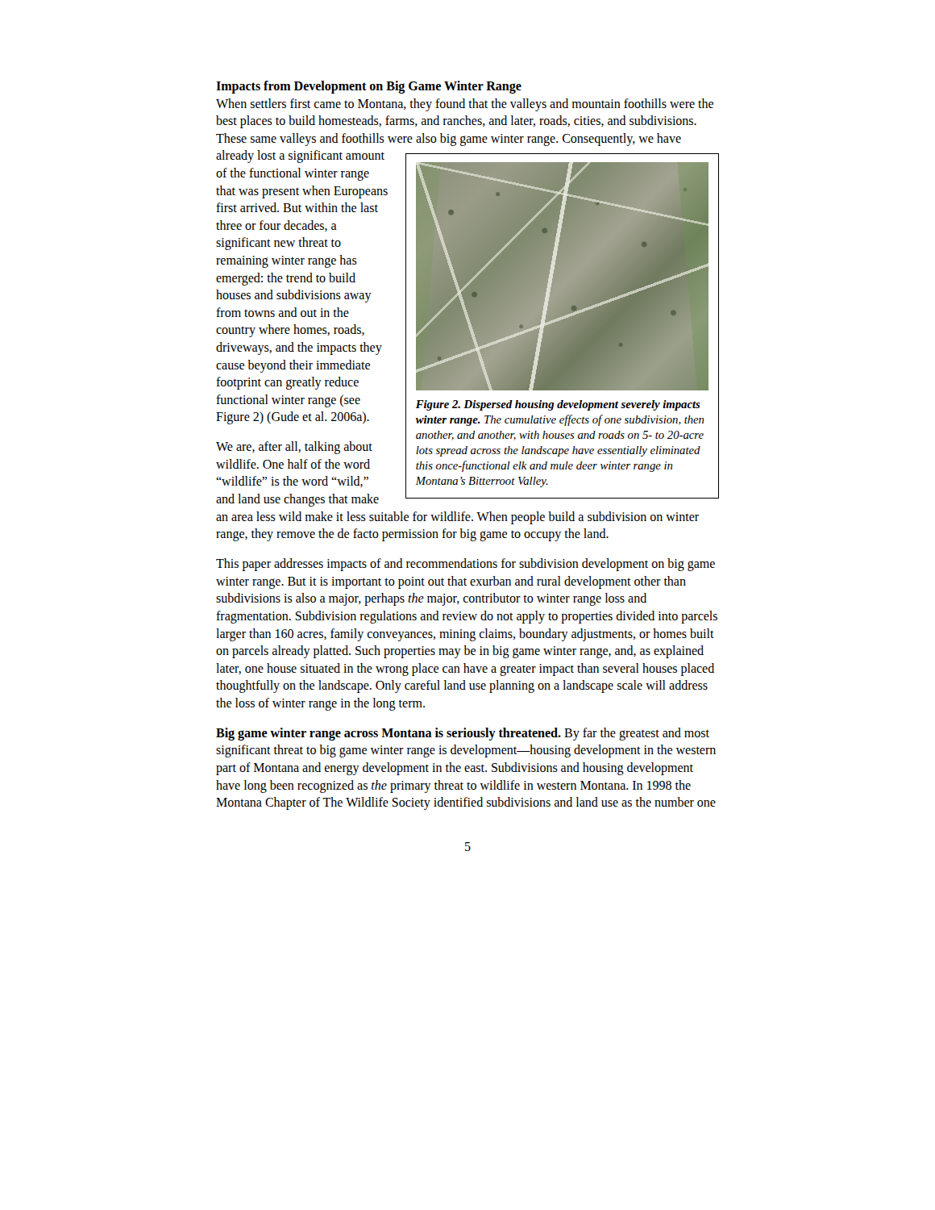Impacts from Development on Big Game Winter Range
When settlers first came to Montana, they found that the valleys and mountain foothills were the best places to build homesteads, farms, and ranches, and later, roads, cities, and subdivisions. These same valleys and foothills were also big game winter range. Consequently, we have
Figure 2. Dispersed housing development severely impacts winter range. The cumulative effects of one subdivision, then another, and another, with houses and roads on 5- to 20-acre lots spread across the landscape have essentially eliminated this once-functional elk and mule deer winter range in Montana’s Bitterroot Valley.
already lost a significant amount of the functional winter range that was present when Europeans first arrived. But within the last three or four decades, a significant new threat to remaining winter range has emerged: the trend to build houses and subdivisions away from towns and out in the country where homes, roads, driveways, and the impacts they cause beyond their immediate footprint can greatly reduce functional winter range (see Figure 2) (Gude et al. 2006a).
We are, after all, talking about wildlife. One half of the word “wildlife” is the word “wild,” and land use changes that make an area less wild make it less suitable for wildlife. When people build a subdivision on winter range, they remove the de facto permission for big game to occupy the land.
This paper addresses impacts of and recommendations for subdivision development on big game winter range. But it is important to point out that exurban and rural development other than subdivisions is also a major, perhaps the major, contributor to winter range loss and fragmentation. Subdivision regulations and review do not apply to properties divided into parcels larger than 160 acres, family conveyances, mining claims, boundary adjustments, or homes built on parcels already platted. Such properties may be in big game winter range, and, as explained later, one house situated in the wrong place can have a greater impact than several houses placed thoughtfully on the landscape. Only careful land use planning on a landscape scale will address the loss of winter range in the long term.
Big game winter range across Montana is seriously threatened. By far the greatest and most significant threat to big game winter range is development—housing development in the western part of Montana and energy development in the east. Subdivisions and housing development have long been recognized as the primary threat to wildlife in western Montana. In 1998 the Montana Chapter of The Wildlife Society identified subdivisions and land use as the number one
5